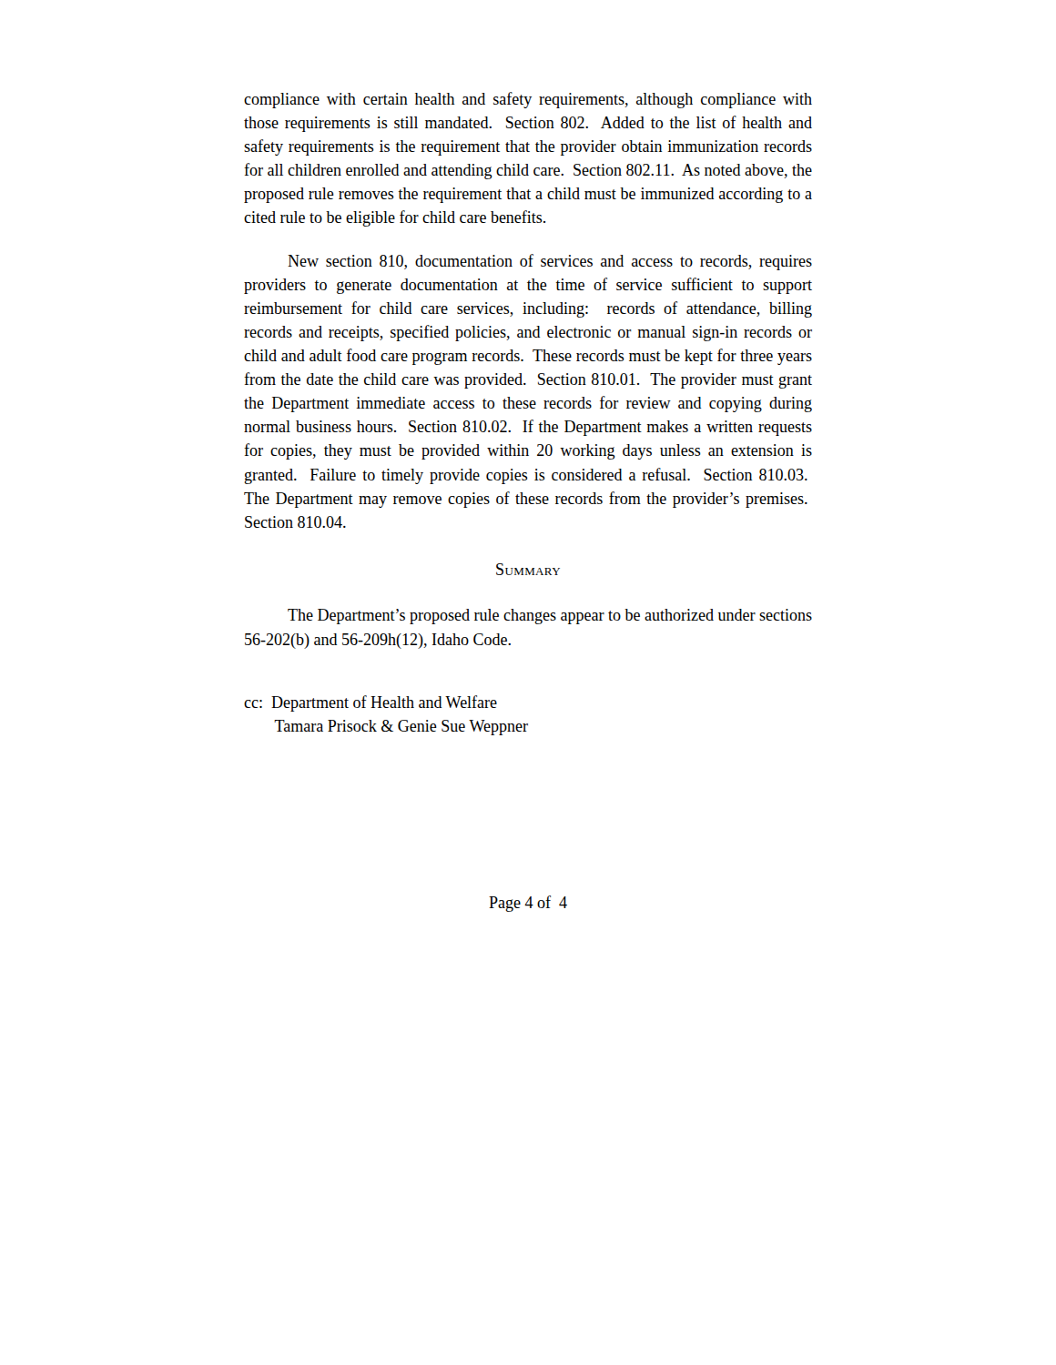compliance with certain health and safety requirements, although compliance with those requirements is still mandated. Section 802. Added to the list of health and safety requirements is the requirement that the provider obtain immunization records for all children enrolled and attending child care. Section 802.11. As noted above, the proposed rule removes the requirement that a child must be immunized according to a cited rule to be eligible for child care benefits.
New section 810, documentation of services and access to records, requires providers to generate documentation at the time of service sufficient to support reimbursement for child care services, including: records of attendance, billing records and receipts, specified policies, and electronic or manual sign-in records or child and adult food care program records. These records must be kept for three years from the date the child care was provided. Section 810.01. The provider must grant the Department immediate access to these records for review and copying during normal business hours. Section 810.02. If the Department makes a written requests for copies, they must be provided within 20 working days unless an extension is granted. Failure to timely provide copies is considered a refusal. Section 810.03. The Department may remove copies of these records from the provider’s premises. Section 810.04.
Summary
The Department’s proposed rule changes appear to be authorized under sections 56-202(b) and 56-209h(12), Idaho Code.
cc: Department of Health and Welfare Tamara Prisock & Genie Sue Weppner
Page 4 of 4